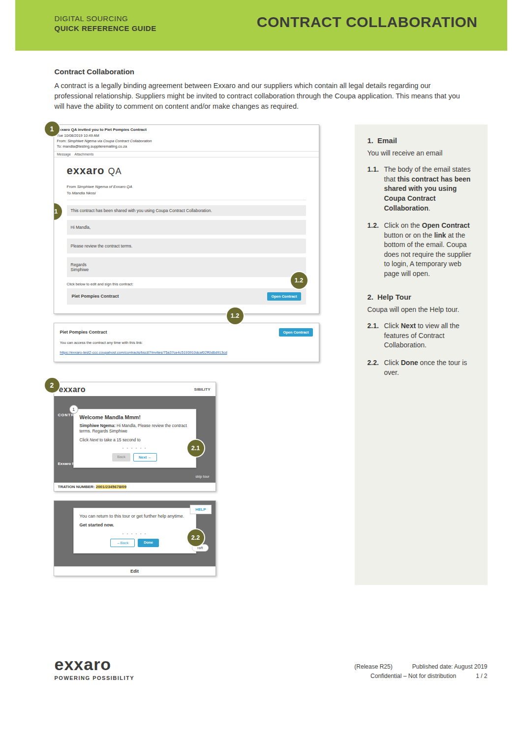DIGITAL SOURCING
QUICK REFERENCE GUIDE
CONTRACT COLLABORATION
Contract Collaboration
A contract is a legally binding agreement between Exxaro and our suppliers which contain all legal details regarding our professional relationship. Suppliers might be invited to contract collaboration through the Coupa application. This means that you will have the ability to comment on content and/or make changes as required.
1
Exxaro QA invited you to Piet Pompies Contract
Tue 10/08/2019 10:49 AM
From: Simphiwe Ngema via Coupa Contract Collaboration
To: mandla@testing.supplieremailing.co.za
Message Attachments
exxaro QA
From Simphiwe Ngema of Exxaro QA
To Mandla Nkosi
1.1
This contract has been shared with you using Coupa Contract Collaboration.
Hi Mandla,
Please review the contract terms.
Regards
Simphiwe
Click below to edit and sign this contract:
Piet Pompies Contract Open Contract
1.2
Piet Pompies Contract Open Contract
You can access the contract any time with this link:
https://exxaro-test2-ccc.coupahost.com/contracts/bsc87/invites/75a37ce4c5193910dcaf02ff0d6d913cd
1.2
2
exxaro
SIBILITY
CONTRA
Exxaro R
1
Welcome Mandla Mmm!
Simphiwe Ngema: Hi Mandla, Please review the contract terms. Regards Simphiwe
Click Next to take a 15 second to
• • • • • •
Back Next →
skip tour
TRATION NUMBER: 2001/2345678/09
2.1
HELP
You can return to this tour or get further help anytime.
Get started now.
• • • • • •
←Back Done
raft
Edit
2.2
1. Email
You will receive an email
1.1. The body of the email states that this contract has been shared with you using Coupa Contract Collaboration.
1.2. Click on the Open Contract button or on the link at the bottom of the email. Coupa does not require the supplier to login, A temporary web page will open.
2. Help Tour
Coupa will open the Help tour.
2.1. Click Next to view all the features of Contract Collaboration.
2.2. Click Done once the tour is over.
exxaro
POWERING POSSIBILITY
(Release R25) Published date: August 2019
Confidential – Not for distribution 1 / 2